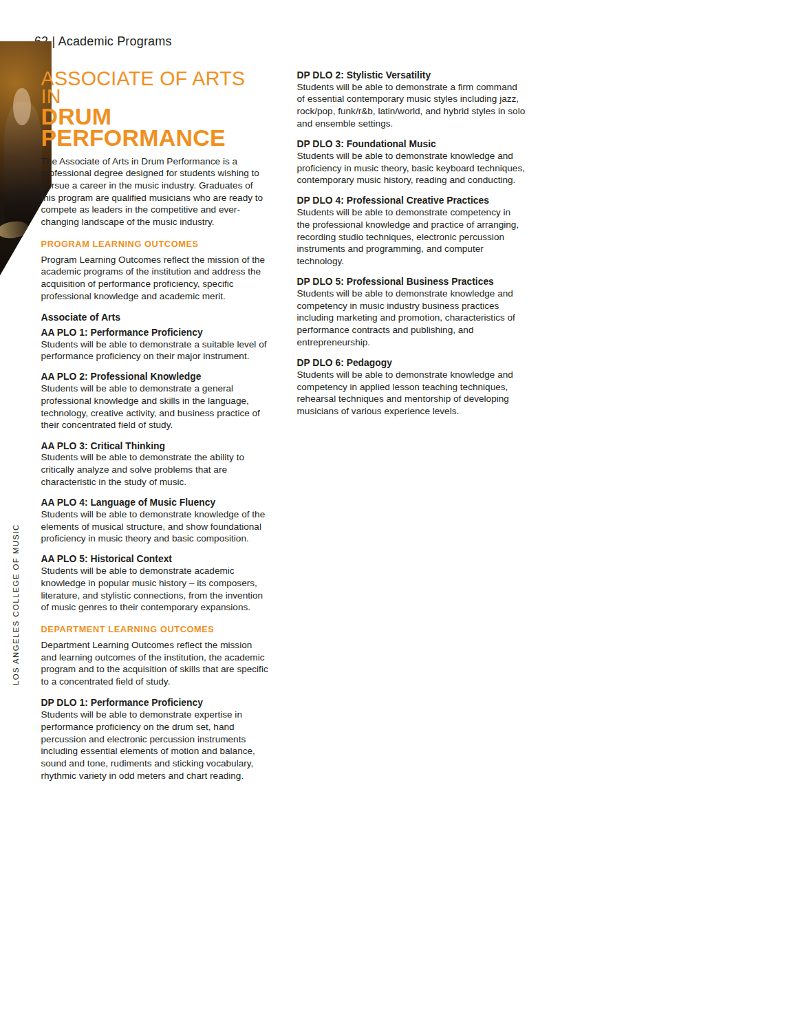62 | Academic Programs
Los Angeles College of Music
Associate of Arts in Drum Performance
The Associate of Arts in Drum Performance is a professional degree designed for students wishing to pursue a career in the music industry. Graduates of this program are qualified musicians who are ready to compete as leaders in the competitive and ever-changing landscape of the music industry.
Program Learning Outcomes
Program Learning Outcomes reflect the mission of the academic programs of the institution and address the acquisition of performance proficiency, specific professional knowledge and academic merit.
Associate of Arts
AA PLO 1: Performance Proficiency
Students will be able to demonstrate a suitable level of performance proficiency on their major instrument.
AA PLO 2: Professional Knowledge
Students will be able to demonstrate a general professional knowledge and skills in the language, technology, creative activity, and business practice of their concentrated field of study.
AA PLO 3: Critical Thinking
Students will be able to demonstrate the ability to critically analyze and solve problems that are characteristic in the study of music.
AA PLO 4: Language of Music Fluency
Students will be able to demonstrate knowledge of the elements of musical structure, and show foundational proficiency in music theory and basic composition.
AA PLO 5: Historical Context
Students will be able to demonstrate academic knowledge in popular music history – its composers, literature, and stylistic connections, from the invention of music genres to their contemporary expansions.
Department Learning Outcomes
Department Learning Outcomes reflect the mission and learning outcomes of the institution, the academic program and to the acquisition of skills that are specific to a concentrated field of study.
DP DLO 1: Performance Proficiency
Students will be able to demonstrate expertise in performance proficiency on the drum set, hand percussion and electronic percussion instruments including essential elements of motion and balance, sound and tone, rudiments and sticking vocabulary, rhythmic variety in odd meters and chart reading.
DP DLO 2: Stylistic Versatility
Students will be able to demonstrate a firm command of essential contemporary music styles including jazz, rock/pop, funk/r&b, latin/world, and hybrid styles in solo and ensemble settings.
DP DLO 3: Foundational Music
Students will be able to demonstrate knowledge and proficiency in music theory, basic keyboard techniques, contemporary music history, reading and conducting.
DP DLO 4: Professional Creative Practices
Students will be able to demonstrate competency in the professional knowledge and practice of arranging, recording studio techniques, electronic percussion instruments and programming, and computer technology.
DP DLO 5: Professional Business Practices
Students will be able to demonstrate knowledge and competency in music industry business practices including marketing and promotion, characteristics of performance contracts and publishing, and entrepreneurship.
DP DLO 6: Pedagogy
Students will be able to demonstrate knowledge and competency in applied lesson teaching techniques, rehearsal techniques and mentorship of developing musicians of various experience levels.